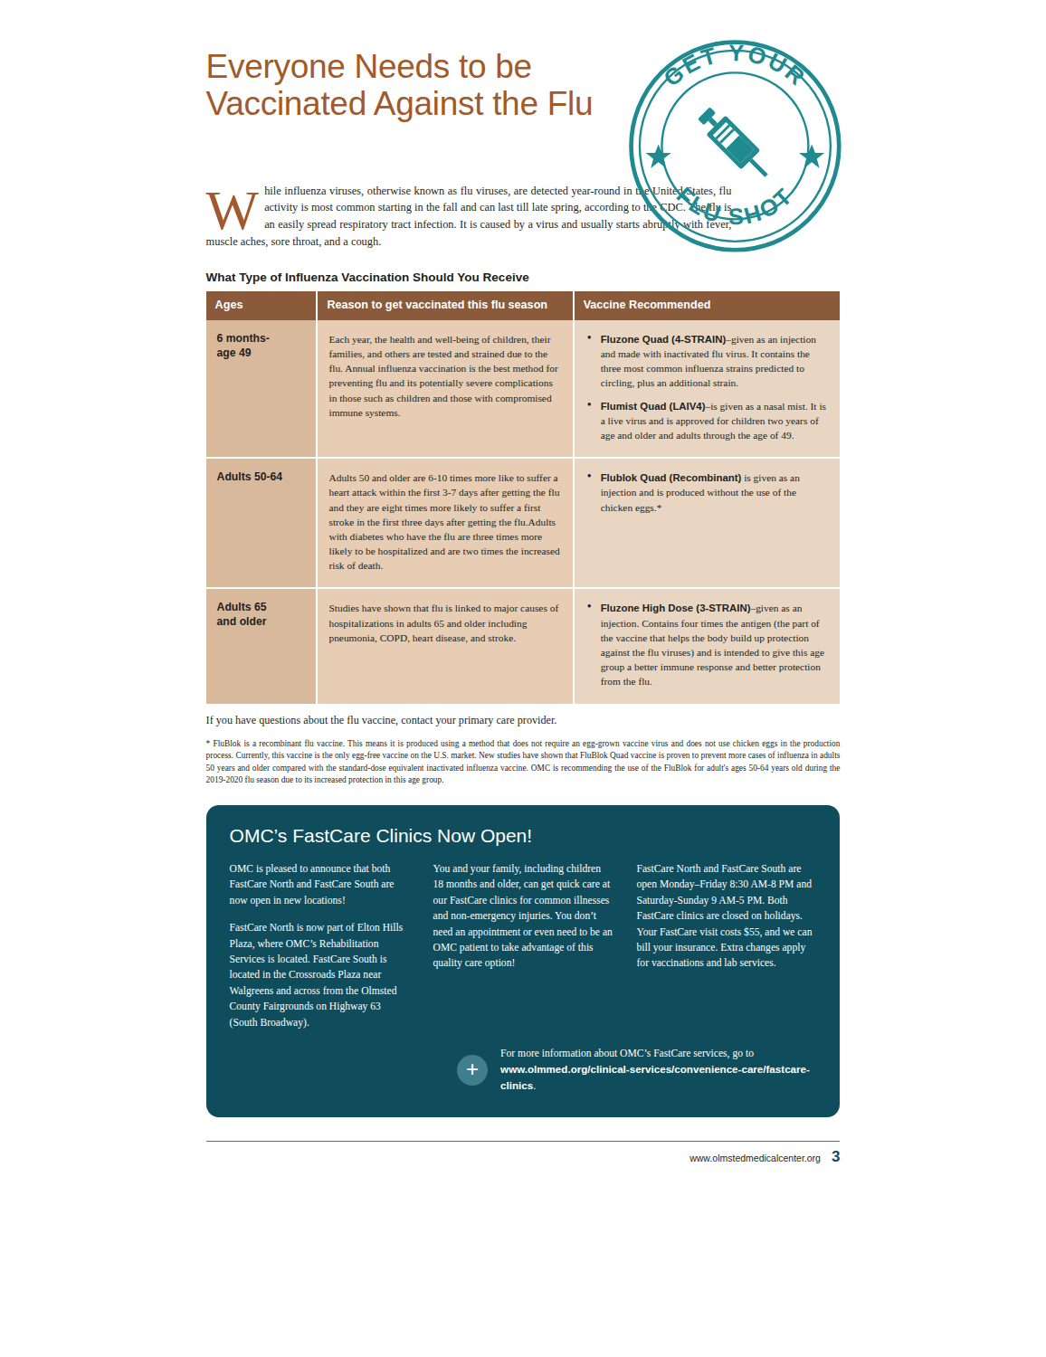GET YOUR FLU SHOT
Everyone Needs to be
Vaccinated Against the Flu
While influenza viruses, otherwise known as flu viruses, are detected year-round in the United States, flu activity is most common starting in the fall and can last till late spring, according to the CDC. The flu is an easily spread respiratory tract infection. It is caused by a virus and usually starts abruptly with fever, muscle aches, sore throat, and a cough.
What Type of Influenza Vaccination Should You Receive
| Ages | Reason to get vaccinated this flu season | Vaccine Recommended |
| --- | --- | --- |
| 6 months- age 49 | Each year, the health and well-being of children, their families, and others are tested and strained due to the flu. Annual influenza vaccination is the best method for preventing flu and its potentially severe complications in those such as children and those with compromised immune systems. | Fluzone Quad (4-STRAIN) –given as an injection and made with inactivated flu virus. It contains the three most common influenza strains predicted to circling, plus an additional strain. Flumist Quad (LAIV4) –is given as a nasal mist. It is a live virus and is approved for children two years of age and older and adults through the age of 49. |
| Adults 50-64 | Adults 50 and older are 6-10 times more like to suffer a heart attack within the first 3-7 days after getting the flu and they are eight times more likely to suffer a first stroke in the first three days after getting the flu.Adults with diabetes who have the flu are three times more likely to be hospitalized and are two times the increased risk of death. | Flublok Quad (Recombinant) is given as an injection and is produced without the use of the chicken eggs.* |
| Adults 65 and older | Studies have shown that flu is linked to major causes of hospitalizations in adults 65 and older including pneumonia, COPD, heart disease, and stroke. | Fluzone High Dose (3-STRAIN) –given as an injection. Contains four times the antigen (the part of the vaccine that helps the body build up protection against the flu viruses) and is intended to give this age group a better immune response and better protection from the flu. |
If you have questions about the flu vaccine, contact your primary care provider.
* FluBlok is a recombinant flu vaccine. This means it is produced using a method that does not require an egg-grown vaccine virus and does not use chicken eggs in the production process. Currently, this vaccine is the only egg-free vaccine on the U.S. market. New studies have shown that FluBlok Quad vaccine is proven to prevent more cases of influenza in adults 50 years and older compared with the standard-dose equivalent inactivated influenza vaccine. OMC is recommending the use of the FluBlok for adult's ages 50-64 years old during the 2019-2020 flu season due to its increased protection in this age group.
OMC’s FastCare Clinics Now Open!
OMC is pleased to announce that both FastCare North and FastCare South are now open in new locations!
FastCare North is now part of Elton Hills Plaza, where OMC’s Rehabilitation Services is located. FastCare South is located in the Crossroads Plaza near Walgreens and across from the Olmsted County Fairgrounds on Highway 63 (South Broadway).
You and your family, including children 18 months and older, can get quick care at our FastCare clinics for common illnesses and non-emergency injuries. You don’t need an appointment or even need to be an OMC patient to take advantage of this quality care option!
FastCare North and FastCare South are open Monday–Friday 8:30 AM-8 PM and Saturday-Sunday 9 AM-5 PM. Both FastCare clinics are closed on holidays. Your FastCare visit costs $55, and we can bill your insurance. Extra changes apply for vaccinations and lab services.
+
For more information about OMC’s FastCare services, go to
www.olmmed.org/clinical-services/convenience-care/fastcare-clinics.
www.olmstedmedicalcenter.org 3